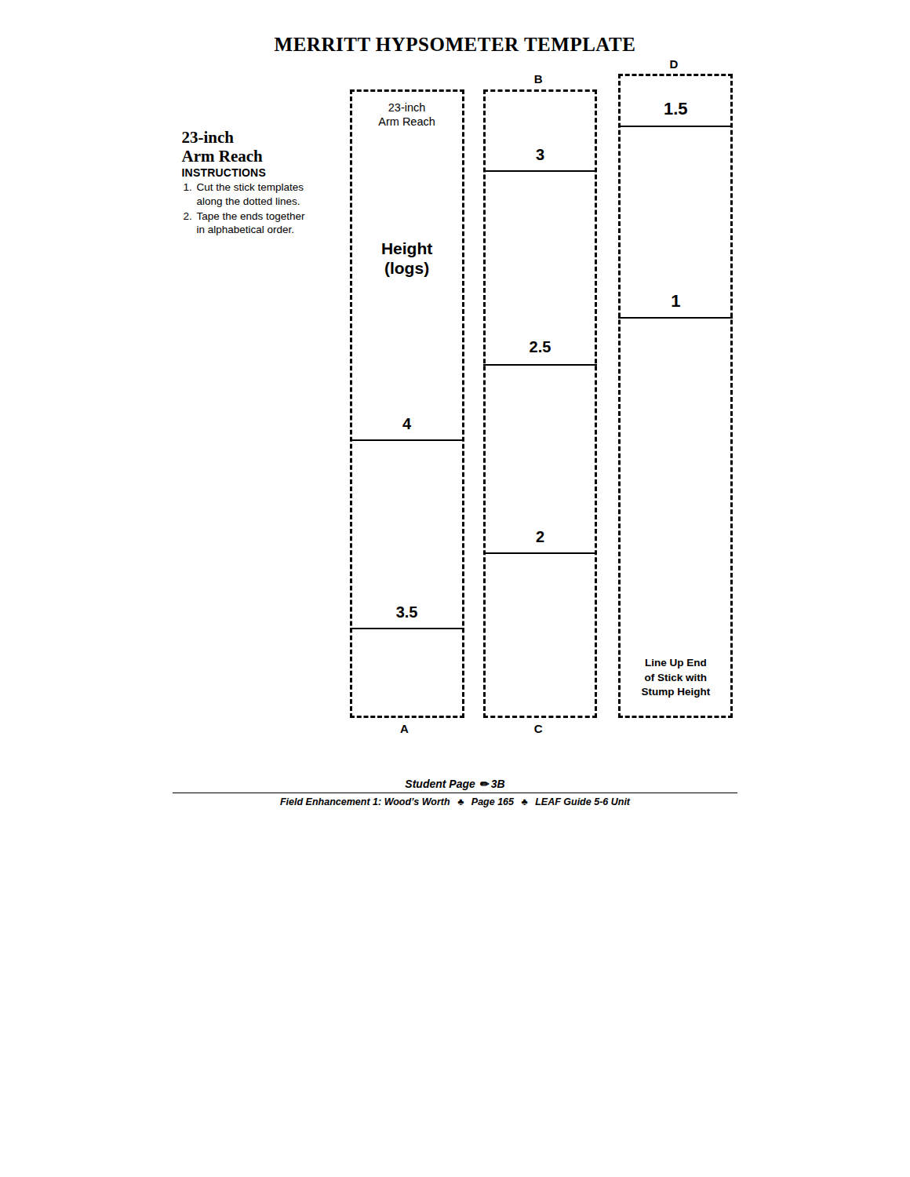Merritt Hypsometer Template
23-inch
Arm Reach
INSTRUCTIONS
Cut the stick templates along the dotted lines.
Tape the ends together in alphabetical order.
A
B
C
D
23-inch
Arm Reach
Height
(logs)
4
3.5
3
2.5
2
1.5
1
Line Up End
of Stick with
Stump Height
Student Page ✏3B
Field Enhancement 1: Wood’s Worth ♣ Page 165 ♣ LEAF Guide 5-6 Unit